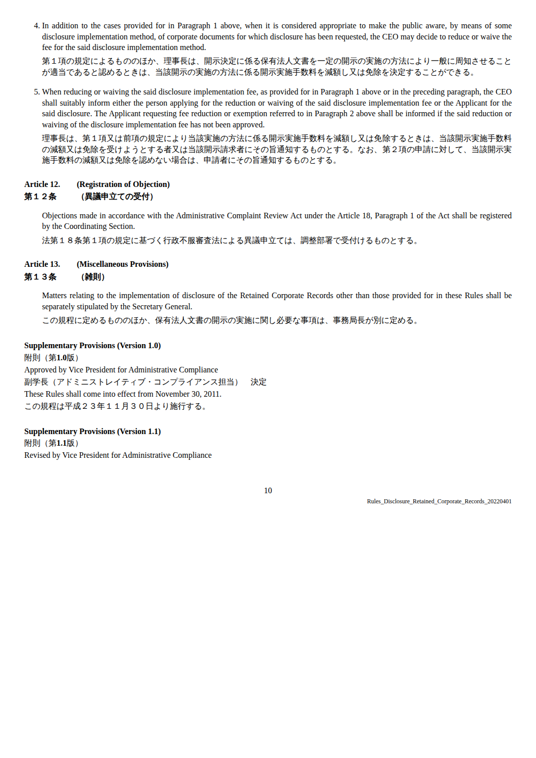In addition to the cases provided for in Paragraph 1 above, when it is considered appropriate to make the public aware, by means of some disclosure implementation method, of corporate documents for which disclosure has been requested, the CEO may decide to reduce or waive the fee for the said disclosure implementation method. 第１項の規定によるもののほか、理事長は、開示決定に係る保有法人文書を一定の開示の実施の方法により一般に周知させることが適当であると認めるときは、当該開示の実施の方法に係る開示実施手数料を減額し又は免除を決定することができる。
When reducing or waiving the said disclosure implementation fee, as provided for in Paragraph 1 above or in the preceding paragraph, the CEO shall suitably inform either the person applying for the reduction or waiving of the said disclosure implementation fee or the Applicant for the said disclosure. The Applicant requesting fee reduction or exemption referred to in Paragraph 2 above shall be informed if the said reduction or waiving of the disclosure implementation fee has not been approved. 理事長は、第１項又は前項の規定により当該実施の方法に係る開示実施手数料を減額し又は免除するときは、当該開示実施手数料の減額又は免除を受けようとする者又は当該開示請求者にその旨通知するものとする。なお、第２項の申請に対して、当該開示実施手数料の減額又は免除を認めない場合は、申請者にその旨通知するものとする。
Article 12.(Registration of Objection)
第１２条（異議申立ての受付）
Objections made in accordance with the Administrative Complaint Review Act under the Article 18, Paragraph 1 of the Act shall be registered by the Coordinating Section. 法第１８条第１項の規定に基づく行政不服審査法による異議申立ては、調整部署で受付けるものとする。
Article 13.(Miscellaneous Provisions)
第１３条（雑則）
Matters relating to the implementation of disclosure of the Retained Corporate Records other than those provided for in these Rules shall be separately stipulated by the Secretary General. この規程に定めるもののほか、保有法人文書の開示の実施に関し必要な事項は、事務局長が別に定める。
Supplementary Provisions (Version 1.0)
附則（第1.0版）
Approved by Vice President for Administrative Compliance
副学長（アドミニストレイティブ・コンプライアンス担当）　決定
These Rules shall come into effect from November 30, 2011.
この規程は平成２３年１１月３０日より施行する。
Supplementary Provisions (Version 1.1)
附則（第1.1版）
Revised by Vice President for Administrative Compliance
10
Rules_Disclosure_Retained_Corporate_Records_20220401